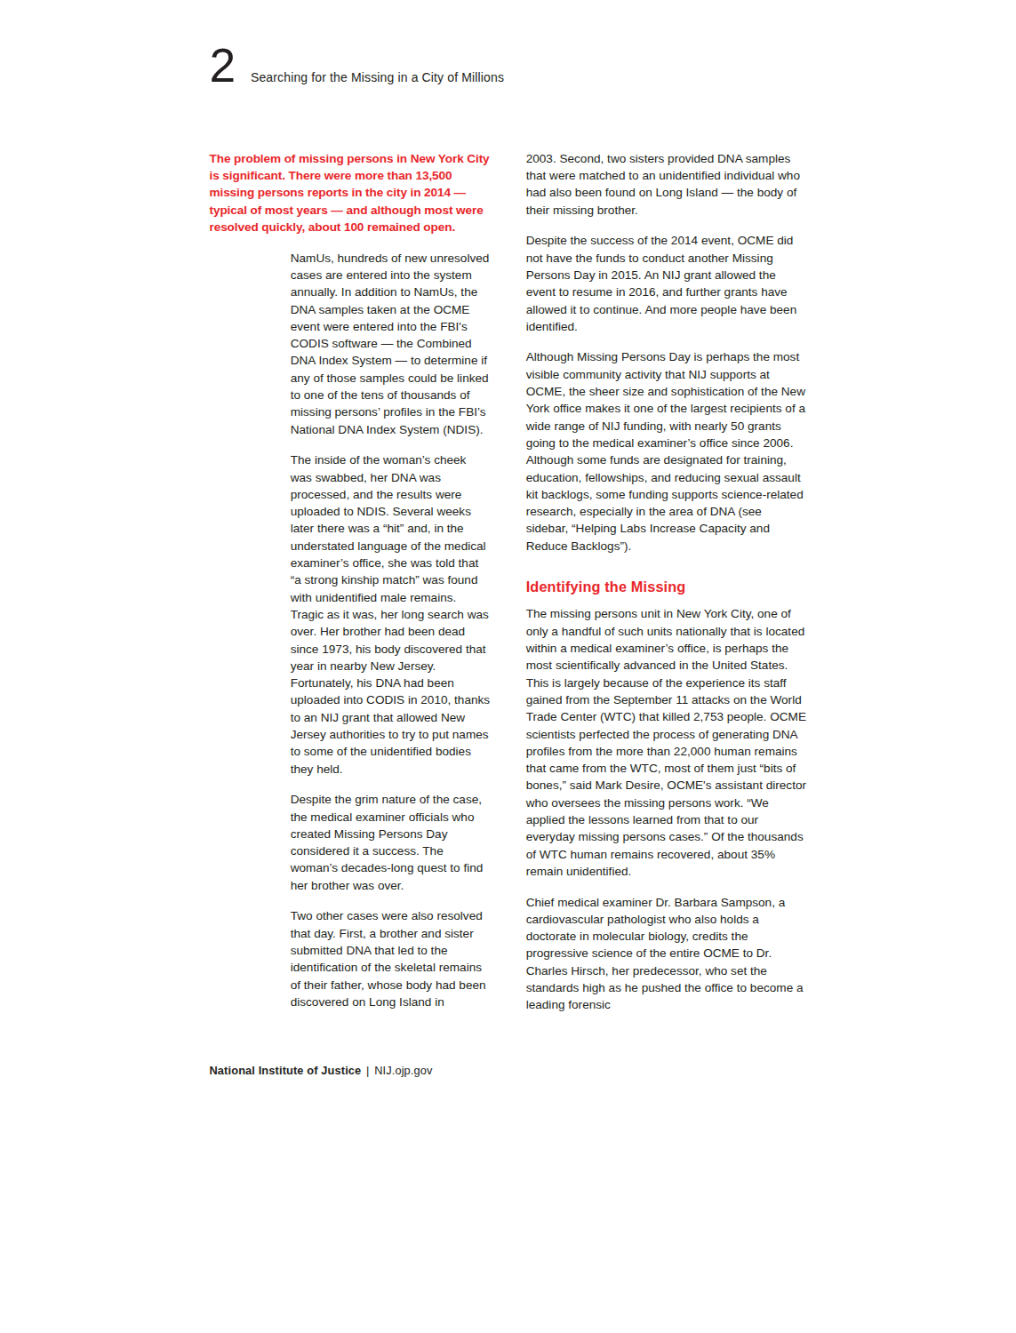2
Searching for the Missing in a City of Millions
The problem of missing persons in New York City is significant. There were more than 13,500 missing persons reports in the city in 2014 — typical of most years — and although most were resolved quickly, about 100 remained open.
NamUs, hundreds of new unresolved cases are entered into the system annually. In addition to NamUs, the DNA samples taken at the OCME event were entered into the FBI's CODIS software — the Combined DNA Index System — to determine if any of those samples could be linked to one of the tens of thousands of missing persons’ profiles in the FBI’s National DNA Index System (NDIS).
The inside of the woman’s cheek was swabbed, her DNA was processed, and the results were uploaded to NDIS. Several weeks later there was a “hit” and, in the understated language of the medical examiner’s office, she was told that “a strong kinship match” was found with unidentified male remains. Tragic as it was, her long search was over. Her brother had been dead since 1973, his body discovered that year in nearby New Jersey. Fortunately, his DNA had been uploaded into CODIS in 2010, thanks to an NIJ grant that allowed New Jersey authorities to try to put names to some of the unidentified bodies they held.
Despite the grim nature of the case, the medical examiner officials who created Missing Persons Day considered it a success. The woman’s decades-long quest to find her brother was over.
Two other cases were also resolved that day. First, a brother and sister submitted DNA that led to the identification of the skeletal remains of their father, whose body had been discovered on Long Island in
2003. Second, two sisters provided DNA samples that were matched to an unidentified individual who had also been found on Long Island — the body of their missing brother.
Despite the success of the 2014 event, OCME did not have the funds to conduct another Missing Persons Day in 2015. An NIJ grant allowed the event to resume in 2016, and further grants have allowed it to continue. And more people have been identified.
Although Missing Persons Day is perhaps the most visible community activity that NIJ supports at OCME, the sheer size and sophistication of the New York office makes it one of the largest recipients of a wide range of NIJ funding, with nearly 50 grants going to the medical examiner’s office since 2006. Although some funds are designated for training, education, fellowships, and reducing sexual assault kit backlogs, some funding supports science-related research, especially in the area of DNA (see sidebar, “Helping Labs Increase Capacity and Reduce Backlogs”).
Identifying the Missing
The missing persons unit in New York City, one of only a handful of such units nationally that is located within a medical examiner’s office, is perhaps the most scientifically advanced in the United States. This is largely because of the experience its staff gained from the September 11 attacks on the World Trade Center (WTC) that killed 2,753 people. OCME scientists perfected the process of generating DNA profiles from the more than 22,000 human remains that came from the WTC, most of them just “bits of bones,” said Mark Desire, OCME's assistant director who oversees the missing persons work. “We applied the lessons learned from that to our everyday missing persons cases.” Of the thousands of WTC human remains recovered, about 35% remain unidentified.
Chief medical examiner Dr. Barbara Sampson, a cardiovascular pathologist who also holds a doctorate in molecular biology, credits the progressive science of the entire OCME to Dr. Charles Hirsch, her predecessor, who set the standards high as he pushed the office to become a leading forensic
National Institute of Justice | NIJ.ojp.gov